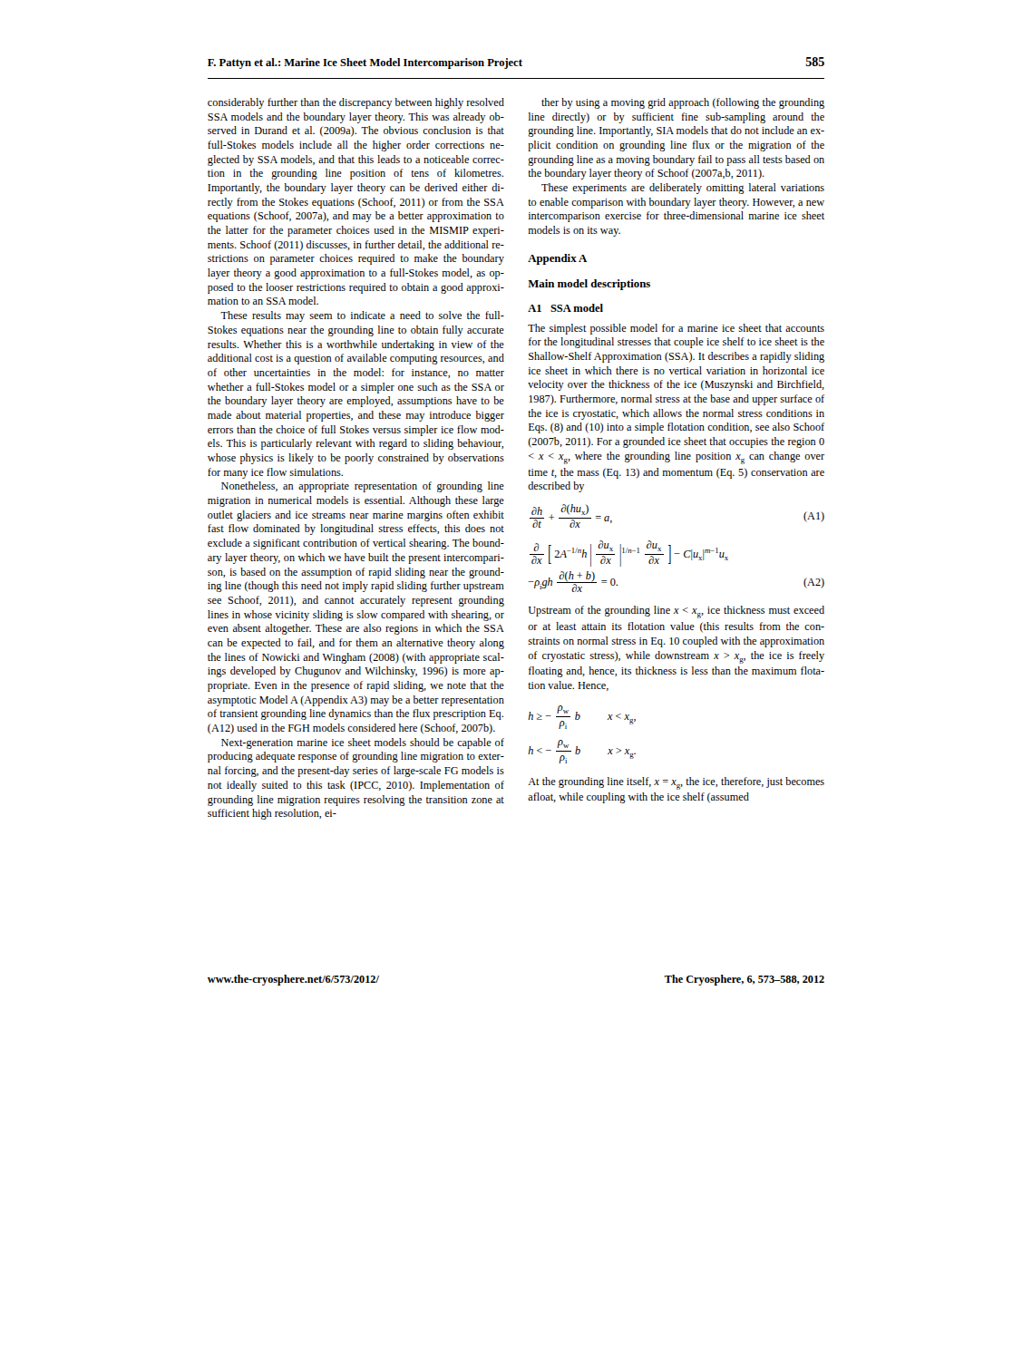F. Pattyn et al.: Marine Ice Sheet Model Intercomparison Project
585
considerably further than the discrepancy between highly resolved SSA models and the boundary layer theory. This was already observed in Durand et al. (2009a). The obvious conclusion is that full-Stokes models include all the higher order corrections neglected by SSA models, and that this leads to a noticeable correction in the grounding line position of tens of kilometres. Importantly, the boundary layer theory can be derived either directly from the Stokes equations (Schoof, 2011) or from the SSA equations (Schoof, 2007a), and may be a better approximation to the latter for the parameter choices used in the MISMIP experiments. Schoof (2011) discusses, in further detail, the additional restrictions on parameter choices required to make the boundary layer theory a good approximation to a full-Stokes model, as opposed to the looser restrictions required to obtain a good approximation to an SSA model.
These results may seem to indicate a need to solve the full-Stokes equations near the grounding line to obtain fully accurate results. Whether this is a worthwhile undertaking in view of the additional cost is a question of available computing resources, and of other uncertainties in the model: for instance, no matter whether a full-Stokes model or a simpler one such as the SSA or the boundary layer theory are employed, assumptions have to be made about material properties, and these may introduce bigger errors than the choice of full Stokes versus simpler ice flow models. This is particularly relevant with regard to sliding behaviour, whose physics is likely to be poorly constrained by observations for many ice flow simulations.
Nonetheless, an appropriate representation of grounding line migration in numerical models is essential. Although these large outlet glaciers and ice streams near marine margins often exhibit fast flow dominated by longitudinal stress effects, this does not exclude a significant contribution of vertical shearing. The boundary layer theory, on which we have built the present intercomparison, is based on the assumption of rapid sliding near the grounding line (though this need not imply rapid sliding further upstream see Schoof, 2011), and cannot accurately represent grounding lines in whose vicinity sliding is slow compared with shearing, or even absent altogether. These are also regions in which the SSA can be expected to fail, and for them an alternative theory along the lines of Nowicki and Wingham (2008) (with appropriate scalings developed by Chugunov and Wilchinsky, 1996) is more appropriate. Even in the presence of rapid sliding, we note that the asymptotic Model A (Appendix A3) may be a better representation of transient grounding line dynamics than the flux prescription Eq. (A12) used in the FGH models considered here (Schoof, 2007b).
Next-generation marine ice sheet models should be capable of producing adequate response of grounding line migration to external forcing, and the present-day series of large-scale FG models is not ideally suited to this task (IPCC, 2010). Implementation of grounding line migration requires resolving the transition zone at sufficient high resolution, ei-
ther by using a moving grid approach (following the grounding line directly) or by sufficient fine sub-sampling around the grounding line. Importantly, SIA models that do not include an explicit condition on grounding line flux or the migration of the grounding line as a moving boundary fail to pass all tests based on the boundary layer theory of Schoof (2007a,b, 2011).
These experiments are deliberately omitting lateral variations to enable comparison with boundary layer theory. However, a new intercomparison exercise for three-dimensional marine ice sheet models is on its way.
Appendix A
Main model descriptions
A1 SSA model
The simplest possible model for a marine ice sheet that accounts for the longitudinal stresses that couple ice shelf to ice sheet is the Shallow-Shelf Approximation (SSA). It describes a rapidly sliding ice sheet in which there is no vertical variation in horizontal ice velocity over the thickness of the ice (Muszynski and Birchfield, 1987). Furthermore, normal stress at the base and upper surface of the ice is cryostatic, which allows the normal stress conditions in Eqs. (8) and (10) into a simple flotation condition, see also Schoof (2007b, 2011). For a grounded ice sheet that occupies the region 0 < x < xg, where the grounding line position xg can change over time t, the mass (Eq. 13) and momentum (Eq. 5) conservation are described by
∂h∂t + ∂(hu x)∂x = a,
(A1)
∂∂x [ 2A−1/n h | ∂ux∂x |1/n−1 ∂ux∂x ] − C|ux|m−1 ux
−ρigh ∂(h + b)∂x = 0.
(A2)
Upstream of the grounding line x < xg, ice thickness must exceed or at least attain its flotation value (this results from the constraints on normal stress in Eq. 10 coupled with the approximation of cryostatic stress), while downstream x > xg, the ice is freely floating and, hence, its thickness is less than the maximum flotation value. Hence,
h ≥ − ρw ρi b x < xg,
h < − ρw ρi b x > xg.
At the grounding line itself, x = xg, the ice, therefore, just becomes afloat, while coupling with the ice shelf (assumed
www.the-cryosphere.net/6/573/2012/
The Cryosphere, 6, 573–588, 2012